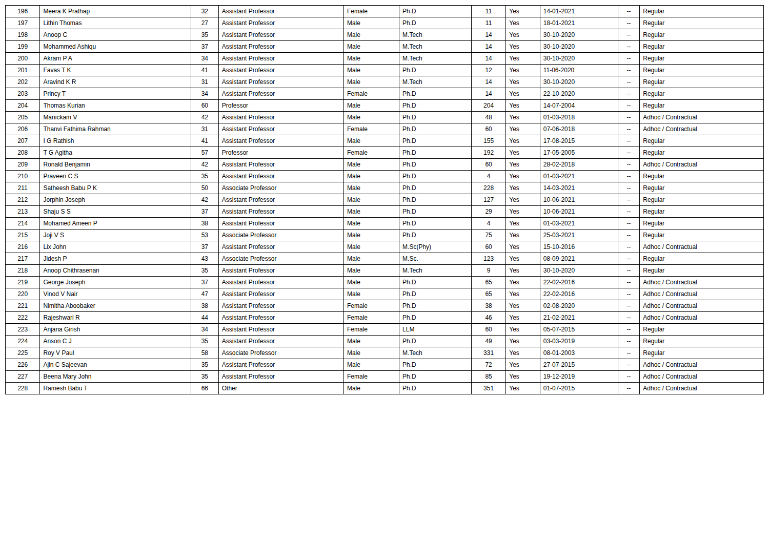| 196 | Meera K Prathap | 32 | Assistant Professor | Female | Ph.D | 11 | Yes | 14-01-2021 | -- | Regular |
| 197 | Lithin Thomas | 27 | Assistant Professor | Male | Ph.D | 11 | Yes | 18-01-2021 | -- | Regular |
| 198 | Anoop C | 35 | Assistant Professor | Male | M.Tech | 14 | Yes | 30-10-2020 | -- | Regular |
| 199 | Mohammed Ashiqu | 37 | Assistant Professor | Male | M.Tech | 14 | Yes | 30-10-2020 | -- | Regular |
| 200 | Akram P A | 34 | Assistant Professor | Male | M.Tech | 14 | Yes | 30-10-2020 | -- | Regular |
| 201 | Favas T K | 41 | Assistant Professor | Male | Ph.D | 12 | Yes | 11-06-2020 | -- | Regular |
| 202 | Aravind K R | 31 | Assistant Professor | Male | M.Tech | 14 | Yes | 30-10-2020 | -- | Regular |
| 203 | Princy T | 34 | Assistant Professor | Female | Ph.D | 14 | Yes | 22-10-2020 | -- | Regular |
| 204 | Thomas Kurian | 60 | Professor | Male | Ph.D | 204 | Yes | 14-07-2004 | -- | Regular |
| 205 | Manickam V | 42 | Assistant Professor | Male | Ph.D | 48 | Yes | 01-03-2018 | -- | Adhoc / Contractual |
| 206 | Thanvi Fathima Rahman | 31 | Assistant Professor | Female | Ph.D | 60 | Yes | 07-06-2018 | -- | Adhoc / Contractual |
| 207 | I G Rathish | 41 | Assistant Professor | Male | Ph.D | 155 | Yes | 17-08-2015 | -- | Regular |
| 208 | T G Agitha | 57 | Professor | Female | Ph.D | 192 | Yes | 17-05-2005 | -- | Regular |
| 209 | Ronald Benjamin | 42 | Assistant Professor | Male | Ph.D | 60 | Yes | 28-02-2018 | -- | Adhoc / Contractual |
| 210 | Praveen C S | 35 | Assistant Professor | Male | Ph.D | 4 | Yes | 01-03-2021 | -- | Regular |
| 211 | Satheesh Babu P K | 50 | Associate Professor | Male | Ph.D | 228 | Yes | 14-03-2021 | -- | Regular |
| 212 | Jorphin Joseph | 42 | Assistant Professor | Male | Ph.D | 127 | Yes | 10-06-2021 | -- | Regular |
| 213 | Shaju S S | 37 | Assistant Professor | Male | Ph.D | 29 | Yes | 10-06-2021 | -- | Regular |
| 214 | Mohamed Ameen P | 38 | Assistant Professor | Male | Ph.D | 4 | Yes | 01-03-2021 | -- | Regular |
| 215 | Joji V S | 53 | Associate Professor | Male | Ph.D | 75 | Yes | 25-03-2021 | -- | Regular |
| 216 | Lix John | 37 | Assistant Professor | Male | M.Sc(Phy) | 60 | Yes | 15-10-2016 | -- | Adhoc / Contractual |
| 217 | Jidesh P | 43 | Associate Professor | Male | M.Sc. | 123 | Yes | 08-09-2021 | -- | Regular |
| 218 | Anoop Chithrasenan | 35 | Assistant Professor | Male | M.Tech | 9 | Yes | 30-10-2020 | -- | Regular |
| 219 | George Joseph | 37 | Assistant Professor | Male | Ph.D | 65 | Yes | 22-02-2016 | -- | Adhoc / Contractual |
| 220 | Vinod V Nair | 47 | Assistant Professor | Male | Ph.D | 65 | Yes | 22-02-2016 | -- | Adhoc / Contractual |
| 221 | Nimitha Aboobaker | 38 | Assistant Professor | Female | Ph.D | 38 | Yes | 02-08-2020 | -- | Adhoc / Contractual |
| 222 | Rajeshwari R | 44 | Assistant Professor | Female | Ph.D | 46 | Yes | 21-02-2021 | -- | Adhoc / Contractual |
| 223 | Anjana Girish | 34 | Assistant Professor | Female | LLM | 60 | Yes | 05-07-2015 | -- | Regular |
| 224 | Anson C J | 35 | Assistant Professor | Male | Ph.D | 49 | Yes | 03-03-2019 | -- | Regular |
| 225 | Roy V Paul | 58 | Associate Professor | Male | M.Tech | 331 | Yes | 08-01-2003 | -- | Regular |
| 226 | Ajin C Sajeevan | 35 | Assistant Professor | Male | Ph.D | 72 | Yes | 27-07-2015 | -- | Adhoc / Contractual |
| 227 | Beena Mary John | 35 | Assistant Professor | Female | Ph.D | 85 | Yes | 19-12-2019 | -- | Adhoc / Contractual |
| 228 | Ramesh Babu T | 66 | Other | Male | Ph.D | 351 | Yes | 01-07-2015 | -- | Adhoc / Contractual |